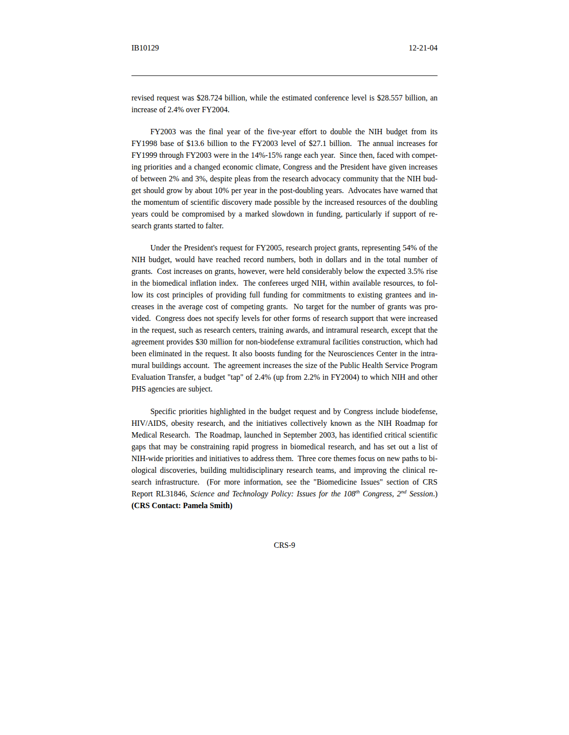IB10129 12-21-04
revised request was $28.724 billion, while the estimated conference level is $28.557 billion, an increase of 2.4% over FY2004.
FY2003 was the final year of the five-year effort to double the NIH budget from its FY1998 base of $13.6 billion to the FY2003 level of $27.1 billion. The annual increases for FY1999 through FY2003 were in the 14%-15% range each year. Since then, faced with competing priorities and a changed economic climate, Congress and the President have given increases of between 2% and 3%, despite pleas from the research advocacy community that the NIH budget should grow by about 10% per year in the post-doubling years. Advocates have warned that the momentum of scientific discovery made possible by the increased resources of the doubling years could be compromised by a marked slowdown in funding, particularly if support of research grants started to falter.
Under the President's request for FY2005, research project grants, representing 54% of the NIH budget, would have reached record numbers, both in dollars and in the total number of grants. Cost increases on grants, however, were held considerably below the expected 3.5% rise in the biomedical inflation index. The conferees urged NIH, within available resources, to follow its cost principles of providing full funding for commitments to existing grantees and increases in the average cost of competing grants. No target for the number of grants was provided. Congress does not specify levels for other forms of research support that were increased in the request, such as research centers, training awards, and intramural research, except that the agreement provides $30 million for non-biodefense extramural facilities construction, which had been eliminated in the request. It also boosts funding for the Neurosciences Center in the intramural buildings account. The agreement increases the size of the Public Health Service Program Evaluation Transfer, a budget "tap" of 2.4% (up from 2.2% in FY2004) to which NIH and other PHS agencies are subject.
Specific priorities highlighted in the budget request and by Congress include biodefense, HIV/AIDS, obesity research, and the initiatives collectively known as the NIH Roadmap for Medical Research. The Roadmap, launched in September 2003, has identified critical scientific gaps that may be constraining rapid progress in biomedical research, and has set out a list of NIH-wide priorities and initiatives to address them. Three core themes focus on new paths to biological discoveries, building multidisciplinary research teams, and improving the clinical research infrastructure. (For more information, see the "Biomedicine Issues" section of CRS Report RL31846, Science and Technology Policy: Issues for the 108th Congress, 2nd Session.) (CRS Contact: Pamela Smith)
CRS-9